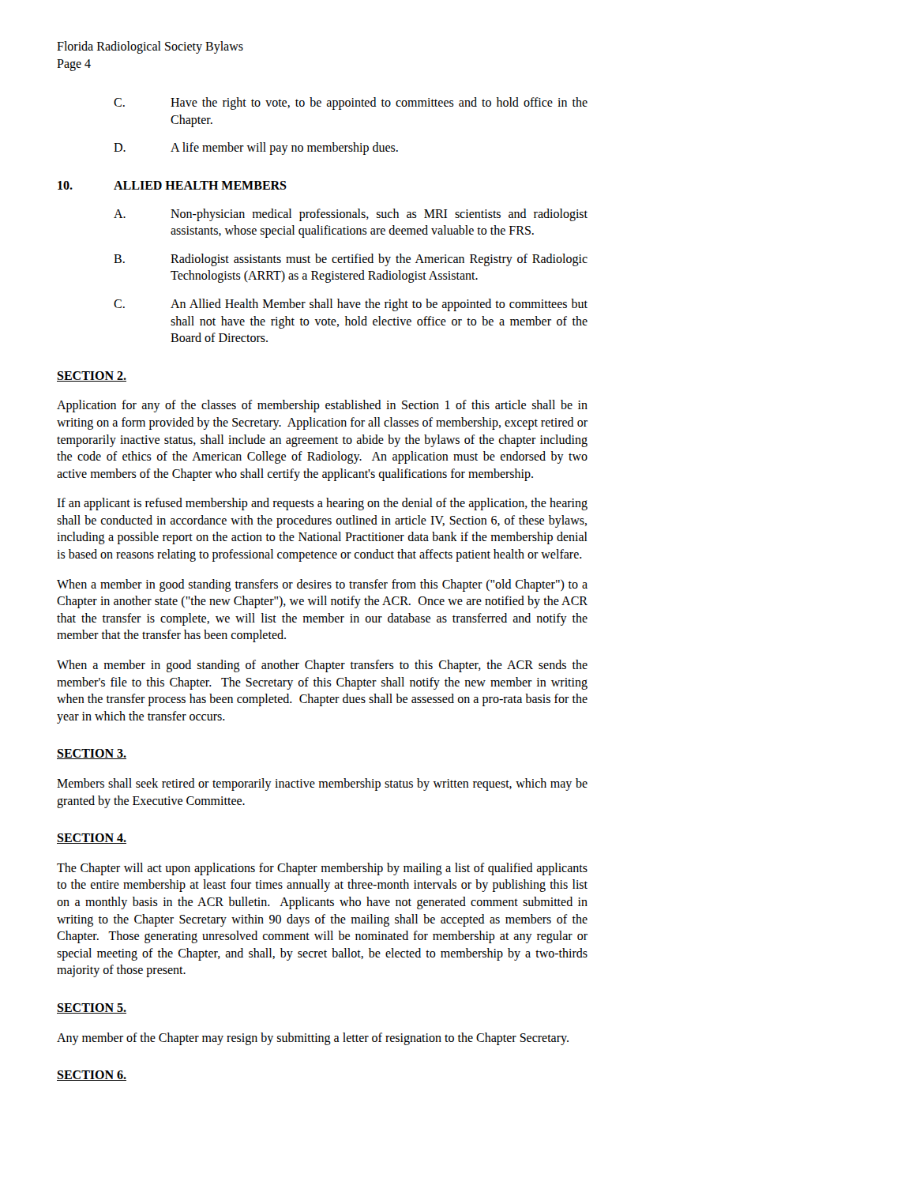Florida Radiological Society Bylaws
Page 4
C. Have the right to vote, to be appointed to committees and to hold office in the Chapter.
D. A life member will pay no membership dues.
10. ALLIED HEALTH MEMBERS
A. Non-physician medical professionals, such as MRI scientists and radiologist assistants, whose special qualifications are deemed valuable to the FRS.
B. Radiologist assistants must be certified by the American Registry of Radiologic Technologists (ARRT) as a Registered Radiologist Assistant.
C. An Allied Health Member shall have the right to be appointed to committees but shall not have the right to vote, hold elective office or to be a member of the Board of Directors.
SECTION 2.
Application for any of the classes of membership established in Section 1 of this article shall be in writing on a form provided by the Secretary. Application for all classes of membership, except retired or temporarily inactive status, shall include an agreement to abide by the bylaws of the chapter including the code of ethics of the American College of Radiology. An application must be endorsed by two active members of the Chapter who shall certify the applicant's qualifications for membership.
If an applicant is refused membership and requests a hearing on the denial of the application, the hearing shall be conducted in accordance with the procedures outlined in article IV, Section 6, of these bylaws, including a possible report on the action to the National Practitioner data bank if the membership denial is based on reasons relating to professional competence or conduct that affects patient health or welfare.
When a member in good standing transfers or desires to transfer from this Chapter ("old Chapter") to a Chapter in another state ("the new Chapter"), we will notify the ACR. Once we are notified by the ACR that the transfer is complete, we will list the member in our database as transferred and notify the member that the transfer has been completed.
When a member in good standing of another Chapter transfers to this Chapter, the ACR sends the member's file to this Chapter. The Secretary of this Chapter shall notify the new member in writing when the transfer process has been completed. Chapter dues shall be assessed on a pro-rata basis for the year in which the transfer occurs.
SECTION 3.
Members shall seek retired or temporarily inactive membership status by written request, which may be granted by the Executive Committee.
SECTION 4.
The Chapter will act upon applications for Chapter membership by mailing a list of qualified applicants to the entire membership at least four times annually at three-month intervals or by publishing this list on a monthly basis in the ACR bulletin. Applicants who have not generated comment submitted in writing to the Chapter Secretary within 90 days of the mailing shall be accepted as members of the Chapter. Those generating unresolved comment will be nominated for membership at any regular or special meeting of the Chapter, and shall, by secret ballot, be elected to membership by a two-thirds majority of those present.
SECTION 5.
Any member of the Chapter may resign by submitting a letter of resignation to the Chapter Secretary.
SECTION 6.